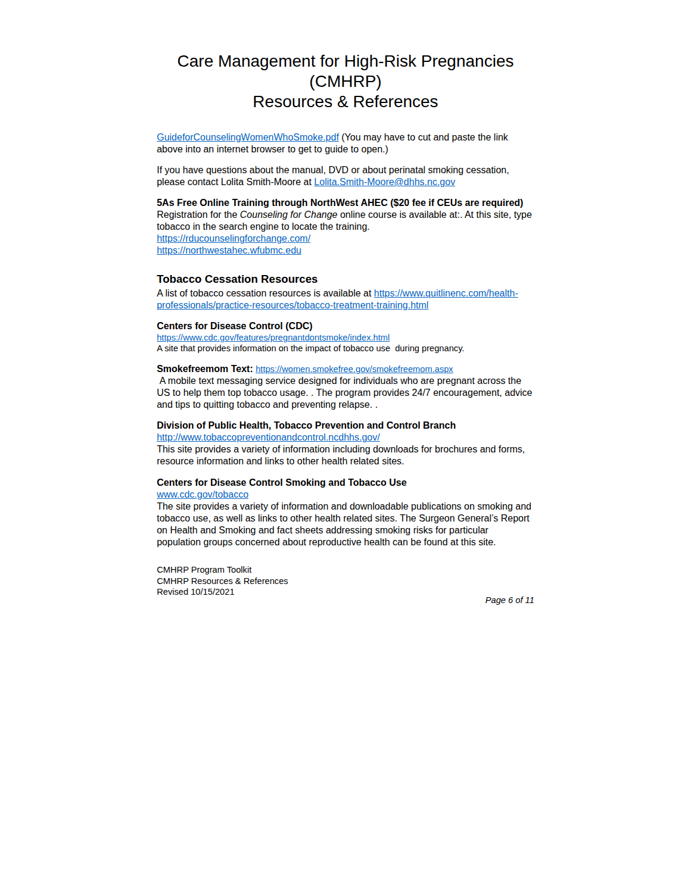Care Management for High-Risk Pregnancies (CMHRP)
Resources & References
GuideforCounselingWomenWhoSmoke.pdf (You may have to cut and paste the link above into an internet browser to get to guide to open.)
If you have questions about the manual, DVD or about perinatal smoking cessation, please contact Lolita Smith-Moore at Lolita.Smith-Moore@dhhs.nc.gov
5As Free Online Training through NorthWest AHEC ($20 fee if CEUs are required)
Registration for the Counseling for Change online course is available at:. At this site, type tobacco in the search engine to locate the training.
https://rducounselingforchange.com/
https://northwestahec.wfubmc.edu
Tobacco Cessation Resources
A list of tobacco cessation resources is available at https://www.quitlinenc.com/health-professionals/practice-resources/tobacco-treatment-training.html
Centers for Disease Control (CDC)
https://www.cdc.gov/features/pregnantdontsmoke/index.html
A site that provides information on the impact of tobacco use during pregnancy.
Smokefreemom Text: https://women.smokefree.gov/smokefreemom.aspx
A mobile text messaging service designed for individuals who are pregnant across the US to help them top tobacco usage. . The program provides 24/7 encouragement, advice and tips to quitting tobacco and preventing relapse. .
Division of Public Health, Tobacco Prevention and Control Branch
http://www.tobaccopreventionandcontrol.ncdhhs.gov/
This site provides a variety of information including downloads for brochures and forms,
resource information and links to other health related sites.
Centers for Disease Control Smoking and Tobacco Use
www.cdc.gov/tobacco
The site provides a variety of information and downloadable publications on smoking and tobacco use, as well as links to other health related sites. The Surgeon General’s Report on Health and Smoking and fact sheets addressing smoking risks for particular population groups concerned about reproductive health can be found at this site.
CMHRP Program Toolkit
CMHRP Resources & References
Revised 10/15/2021
Page 6 of 11